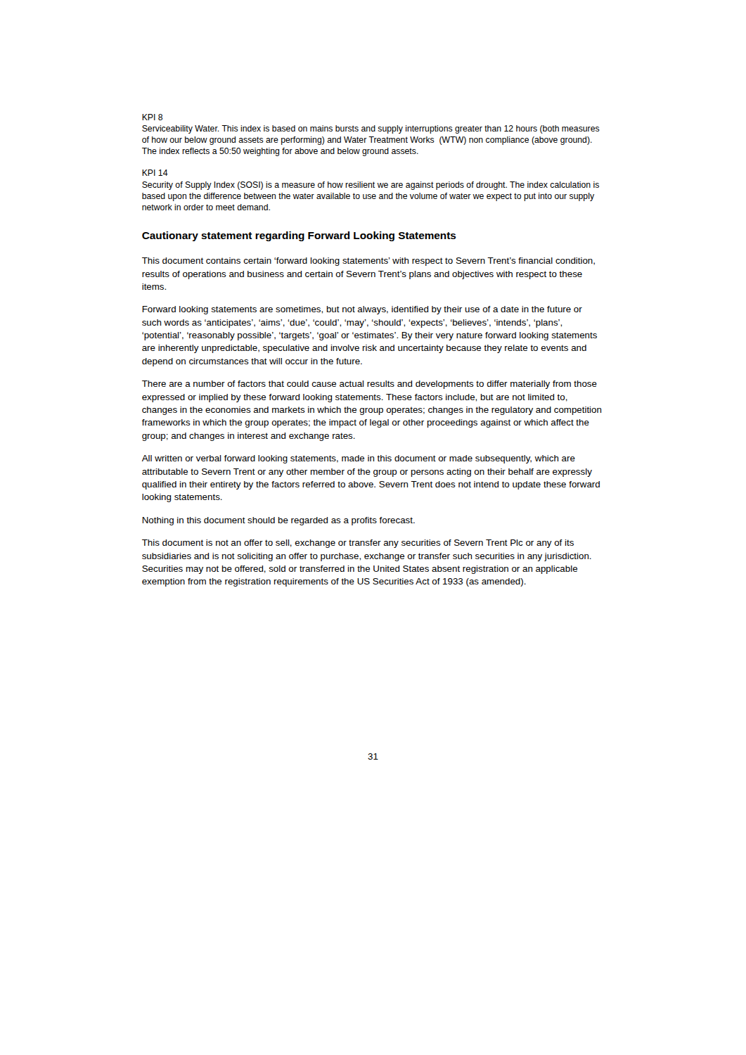KPI 8
Serviceability Water. This index is based on mains bursts and supply interruptions greater than 12 hours (both measures of how our below ground assets are performing) and Water Treatment Works (WTW) non compliance (above ground). The index reflects a 50:50 weighting for above and below ground assets.
KPI 14
Security of Supply Index (SOSI) is a measure of how resilient we are against periods of drought. The index calculation is based upon the difference between the water available to use and the volume of water we expect to put into our supply network in order to meet demand.
Cautionary statement regarding Forward Looking Statements
This document contains certain ‘forward looking statements’ with respect to Severn Trent’s financial condition, results of operations and business and certain of Severn Trent’s plans and objectives with respect to these items.
Forward looking statements are sometimes, but not always, identified by their use of a date in the future or such words as ‘anticipates’, ‘aims’, ‘due’, ‘could’, ‘may’, ‘should’, ‘expects’, ‘believes’, ‘intends’, ‘plans’, ‘potential’, ‘reasonably possible’, ‘targets’, ‘goal’ or ‘estimates’. By their very nature forward looking statements are inherently unpredictable, speculative and involve risk and uncertainty because they relate to events and depend on circumstances that will occur in the future.
There are a number of factors that could cause actual results and developments to differ materially from those expressed or implied by these forward looking statements. These factors include, but are not limited to, changes in the economies and markets in which the group operates; changes in the regulatory and competition frameworks in which the group operates; the impact of legal or other proceedings against or which affect the group; and changes in interest and exchange rates.
All written or verbal forward looking statements, made in this document or made subsequently, which are attributable to Severn Trent or any other member of the group or persons acting on their behalf are expressly qualified in their entirety by the factors referred to above. Severn Trent does not intend to update these forward looking statements.
Nothing in this document should be regarded as a profits forecast.
This document is not an offer to sell, exchange or transfer any securities of Severn Trent Plc or any of its subsidiaries and is not soliciting an offer to purchase, exchange or transfer such securities in any jurisdiction. Securities may not be offered, sold or transferred in the United States absent registration or an applicable exemption from the registration requirements of the US Securities Act of 1933 (as amended).
31